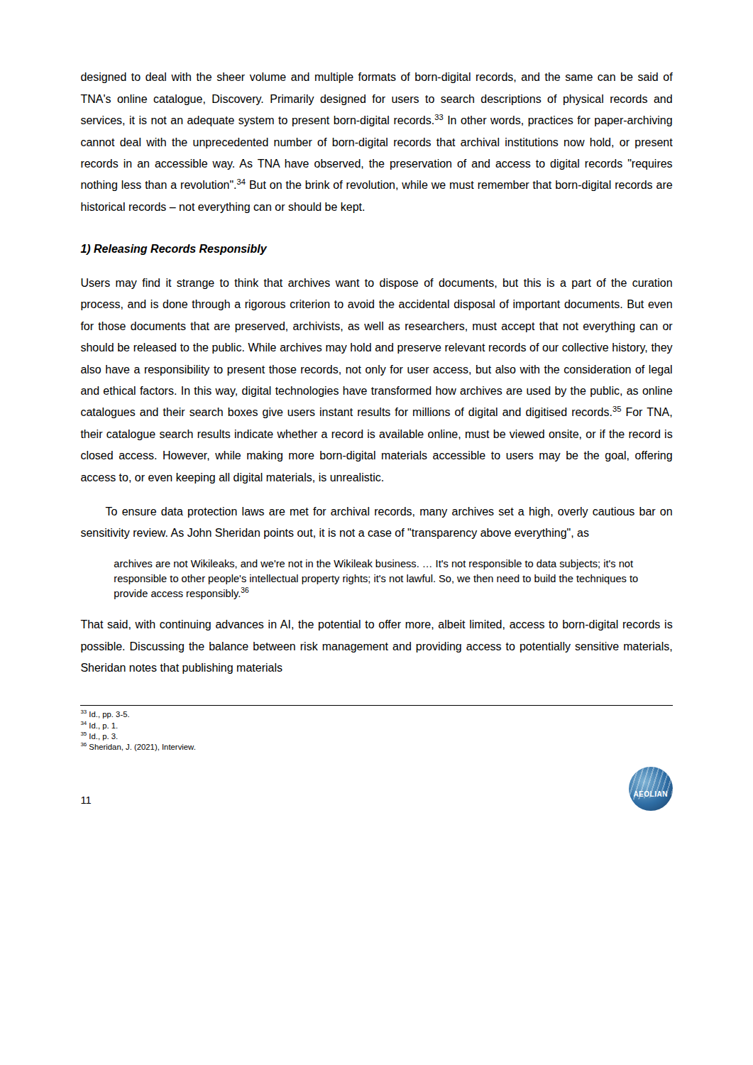designed to deal with the sheer volume and multiple formats of born-digital records, and the same can be said of TNA's online catalogue, Discovery. Primarily designed for users to search descriptions of physical records and services, it is not an adequate system to present born-digital records.33 In other words, practices for paper-archiving cannot deal with the unprecedented number of born-digital records that archival institutions now hold, or present records in an accessible way. As TNA have observed, the preservation of and access to digital records "requires nothing less than a revolution".34 But on the brink of revolution, while we must remember that born-digital records are historical records – not everything can or should be kept.
1) Releasing Records Responsibly
Users may find it strange to think that archives want to dispose of documents, but this is a part of the curation process, and is done through a rigorous criterion to avoid the accidental disposal of important documents. But even for those documents that are preserved, archivists, as well as researchers, must accept that not everything can or should be released to the public. While archives may hold and preserve relevant records of our collective history, they also have a responsibility to present those records, not only for user access, but also with the consideration of legal and ethical factors. In this way, digital technologies have transformed how archives are used by the public, as online catalogues and their search boxes give users instant results for millions of digital and digitised records.35 For TNA, their catalogue search results indicate whether a record is available online, must be viewed onsite, or if the record is closed access. However, while making more born-digital materials accessible to users may be the goal, offering access to, or even keeping all digital materials, is unrealistic.
To ensure data protection laws are met for archival records, many archives set a high, overly cautious bar on sensitivity review. As John Sheridan points out, it is not a case of "transparency above everything", as
archives are not Wikileaks, and we're not in the Wikileak business. … It's not responsible to data subjects; it's not responsible to other people's intellectual property rights; it's not lawful. So, we then need to build the techniques to provide access responsibly.36
That said, with continuing advances in AI, the potential to offer more, albeit limited, access to born-digital records is possible. Discussing the balance between risk management and providing access to potentially sensitive materials, Sheridan notes that publishing materials
33 Id., pp. 3-5.
34 Id., p. 1.
35 Id., p. 3.
36 Sheridan, J. (2021), Interview.
11